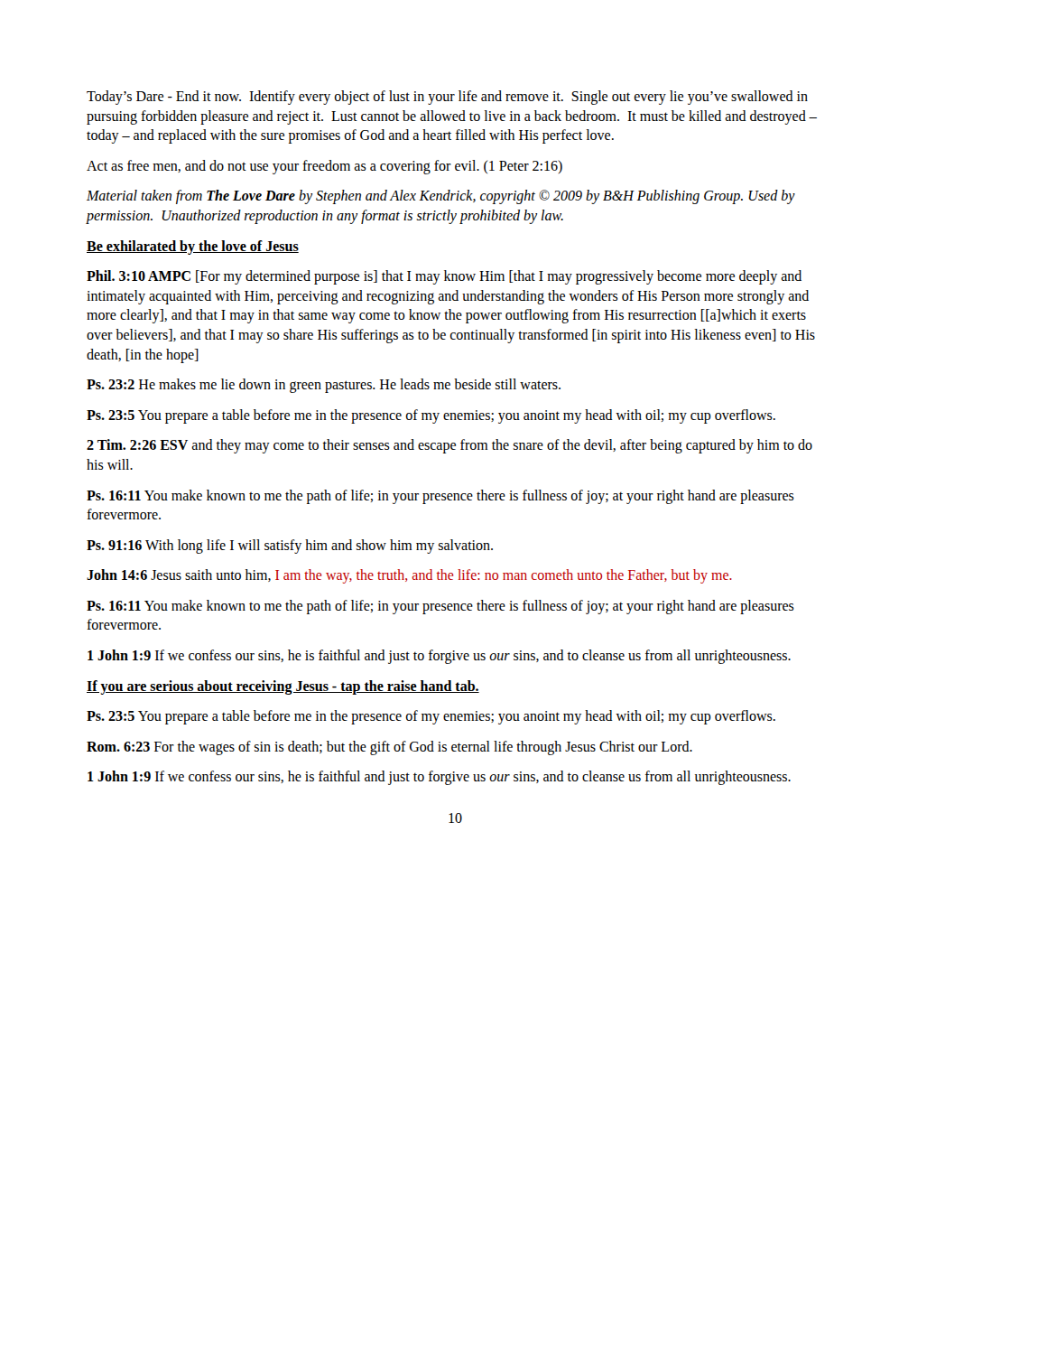Today’s Dare - End it now. Identify every object of lust in your life and remove it. Single out every lie you’ve swallowed in pursuing forbidden pleasure and reject it. Lust cannot be allowed to live in a back bedroom. It must be killed and destroyed – today – and replaced with the sure promises of God and a heart filled with His perfect love.
Act as free men, and do not use your freedom as a covering for evil. (1 Peter 2:16)
Material taken from The Love Dare by Stephen and Alex Kendrick, copyright © 2009 by B&H Publishing Group. Used by permission. Unauthorized reproduction in any format is strictly prohibited by law.
Be exhilarated by the love of Jesus
Phil. 3:10 AMPC [For my determined purpose is] that I may know Him [that I may progressively become more deeply and intimately acquainted with Him, perceiving and recognizing and understanding the wonders of His Person more strongly and more clearly], and that I may in that same way come to know the power outflowing from His resurrection [[a]which it exerts over believers], and that I may so share His sufferings as to be continually transformed [in spirit into His likeness even] to His death, [in the hope]
Ps. 23:2 He makes me lie down in green pastures. He leads me beside still waters.
Ps. 23:5 You prepare a table before me in the presence of my enemies; you anoint my head with oil; my cup overflows.
2 Tim. 2:26 ESV and they may come to their senses and escape from the snare of the devil, after being captured by him to do his will.
Ps. 16:11 You make known to me the path of life; in your presence there is fullness of joy; at your right hand are pleasures forevermore.
Ps. 91:16 With long life I will satisfy him and show him my salvation.
John 14:6 Jesus saith unto him, I am the way, the truth, and the life: no man cometh unto the Father, but by me.
Ps. 16:11 You make known to me the path of life; in your presence there is fullness of joy; at your right hand are pleasures forevermore.
1 John 1:9 If we confess our sins, he is faithful and just to forgive us our sins, and to cleanse us from all unrighteousness.
If you are serious about receiving Jesus - tap the raise hand tab.
Ps. 23:5 You prepare a table before me in the presence of my enemies; you anoint my head with oil; my cup overflows.
Rom. 6:23 For the wages of sin is death; but the gift of God is eternal life through Jesus Christ our Lord.
1 John 1:9 If we confess our sins, he is faithful and just to forgive us our sins, and to cleanse us from all unrighteousness.
10